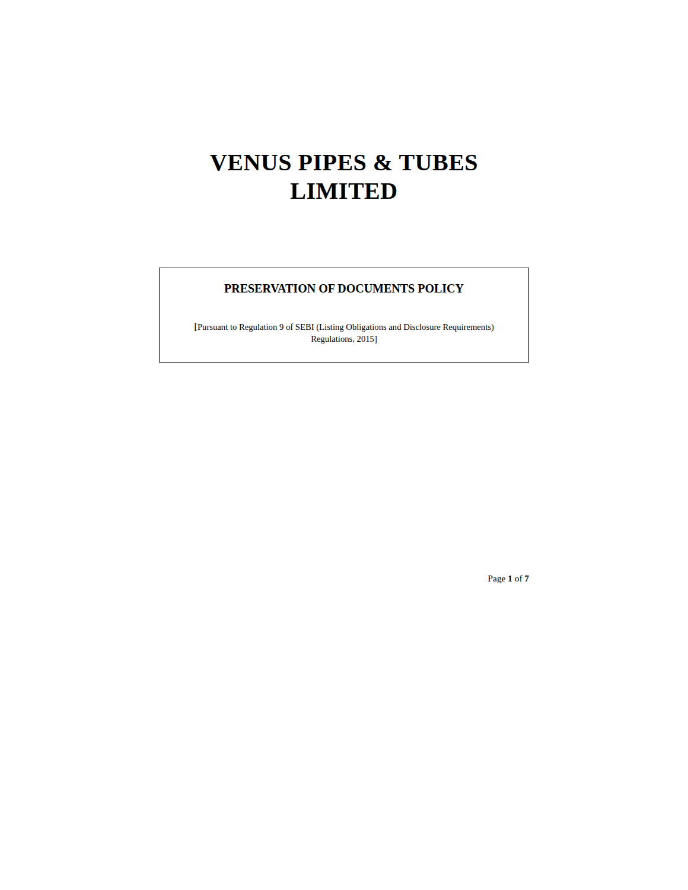VENUS PIPES & TUBES LIMITED
PRESERVATION OF DOCUMENTS POLICY
[Pursuant to Regulation 9 of SEBI (Listing Obligations and Disclosure Requirements) Regulations, 2015]
Page 1 of 7